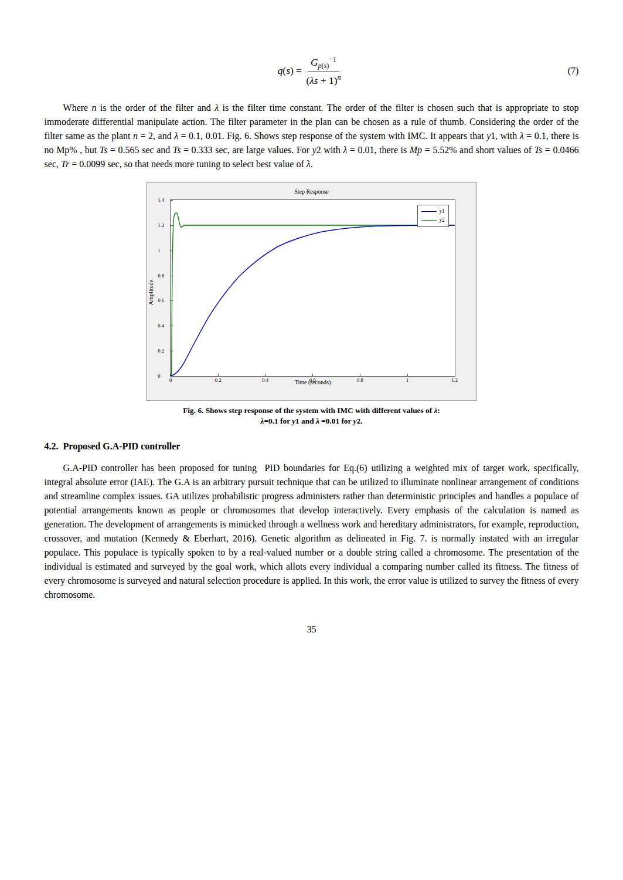q(s) = Gp(s)−1 (λs + 1)n
(7)
Where n is the order of the filter and λ is the filter time constant. The order of the filter is chosen such that is appropriate to stop immoderate differential manipulate action. The filter parameter in the plan can be chosen as a rule of thumb. Considering the order of the filter same as the plant n = 2, and λ = 0.1, 0.01. Fig. 6. Shows step response of the system with IMC. It appears that y1, with λ = 0.1, there is no Mp% , but Ts = 0.565 sec and Ts = 0.333 sec, are large values. For y2 with λ = 0.01, there is Mp = 5.52% and short values of Ts = 0.0466 sec, Tr = 0.0099 sec, so that needs more tuning to select best value of λ.
Step Response
Amplitude
1.4
1.2
1
0.8
0.6
0.4
0.2
0
0
0.2
0.4
0.6
0.8
1
1.2
y1
y2
Time (seconds)
Fig. 6. Shows step response of the system with IMC with different values of λ:
λ=0.1 for y1 and λ =0.01 for y2.
4.2. Proposed G.A-PID controller
G.A-PID controller has been proposed for tuning PID boundaries for Eq.(6) utilizing a weighted mix of target work, specifically, integral absolute error (IAE). The G.A is an arbitrary pursuit technique that can be utilized to illuminate nonlinear arrangement of conditions and streamline complex issues. GA utilizes probabilistic progress administers rather than deterministic principles and handles a populace of potential arrangements known as people or chromosomes that develop interactively. Every emphasis of the calculation is named as generation. The development of arrangements is mimicked through a wellness work and hereditary administrators, for example, reproduction, crossover, and mutation (Kennedy & Eberhart, 2016). Genetic algorithm as delineated in Fig. 7. is normally instated with an irregular populace. This populace is typically spoken to by a real-valued number or a double string called a chromosome. The presentation of the individual is estimated and surveyed by the goal work, which allots every individual a comparing number called its fitness. The fitness of every chromosome is surveyed and natural selection procedure is applied. In this work, the error value is utilized to survey the fitness of every chromosome.
35